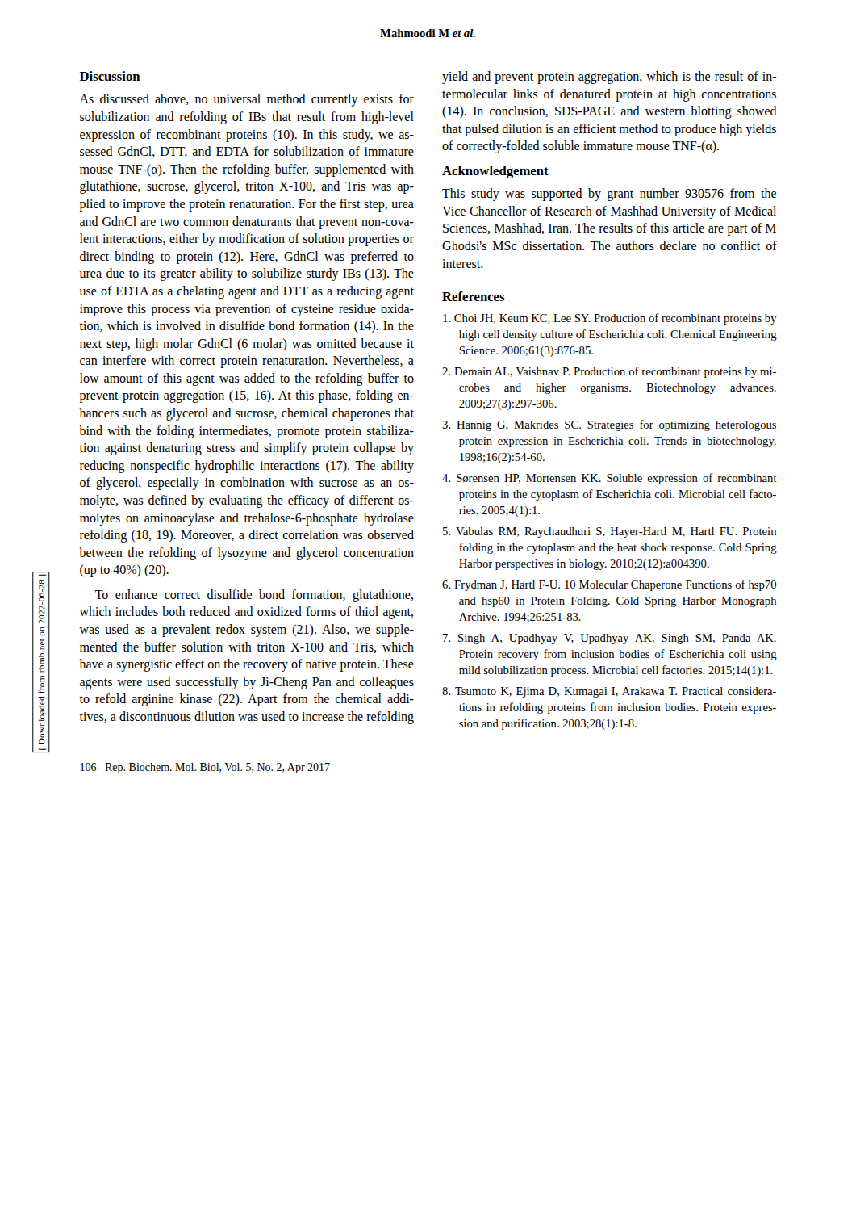Mahmoodi M et al.
Discussion
As discussed above, no universal method currently exists for solubilization and refolding of IBs that result from high-level expression of recombinant proteins (10). In this study, we assessed GdnCl, DTT, and EDTA for solubilization of immature mouse TNF-(α). Then the refolding buffer, supplemented with glutathione, sucrose, glycerol, triton X-100, and Tris was applied to improve the protein renaturation. For the first step, urea and GdnCl are two common denaturants that prevent non-covalent interactions, either by modification of solution properties or direct binding to protein (12). Here, GdnCl was preferred to urea due to its greater ability to solubilize sturdy IBs (13). The use of EDTA as a chelating agent and DTT as a reducing agent improve this process via prevention of cysteine residue oxidation, which is involved in disulfide bond formation (14). In the next step, high molar GdnCl (6 molar) was omitted because it can interfere with correct protein renaturation. Nevertheless, a low amount of this agent was added to the refolding buffer to prevent protein aggregation (15, 16). At this phase, folding enhancers such as glycerol and sucrose, chemical chaperones that bind with the folding intermediates, promote protein stabilization against denaturing stress and simplify protein collapse by reducing nonspecific hydrophilic interactions (17). The ability of glycerol, especially in combination with sucrose as an osmolyte, was defined by evaluating the efficacy of different osmolytes on aminoacylase and trehalose-6-phosphate hydrolase refolding (18, 19). Moreover, a direct correlation was observed between the refolding of lysozyme and glycerol concentration (up to 40%) (20).
To enhance correct disulfide bond formation, glutathione, which includes both reduced and oxidized forms of thiol agent, was used as a prevalent redox system (21). Also, we supplemented the buffer solution with triton X-100 and Tris, which have a synergistic effect on the recovery of native protein. These agents were used successfully by Ji-Cheng Pan and colleagues to refold arginine kinase (22). Apart from the chemical additives, a discontinuous dilution was used to increase the refolding yield and prevent protein aggregation, which is the result of intermolecular links of denatured protein at high concentrations (14). In conclusion, SDS-PAGE and western blotting showed that pulsed dilution is an efficient method to produce high yields of correctly-folded soluble immature mouse TNF-(α).
Acknowledgement
This study was supported by grant number 930576 from the Vice Chancellor of Research of Mashhad University of Medical Sciences, Mashhad, Iran. The results of this article are part of M Ghodsi's MSc dissertation. The authors declare no conflict of interest.
References
1. Choi JH, Keum KC, Lee SY. Production of recombinant proteins by high cell density culture of Escherichia coli. Chemical Engineering Science. 2006;61(3):876-85.
2. Demain AL, Vaishnav P. Production of recombinant proteins by microbes and higher organisms. Biotechnology advances. 2009;27(3):297-306.
3. Hannig G, Makrides SC. Strategies for optimizing heterologous protein expression in Escherichia coli. Trends in biotechnology. 1998;16(2):54-60.
4. Sørensen HP, Mortensen KK. Soluble expression of recombinant proteins in the cytoplasm of Escherichia coli. Microbial cell factories. 2005;4(1):1.
5. Vabulas RM, Raychaudhuri S, Hayer-Hartl M, Hartl FU. Protein folding in the cytoplasm and the heat shock response. Cold Spring Harbor perspectives in biology. 2010;2(12):a004390.
6. Frydman J, Hartl F-U. 10 Molecular Chaperone Functions of hsp70 and hsp60 in Protein Folding. Cold Spring Harbor Monograph Archive. 1994;26:251-83.
7. Singh A, Upadhyay V, Upadhyay AK, Singh SM, Panda AK. Protein recovery from inclusion bodies of Escherichia coli using mild solubilization process. Microbial cell factories. 2015;14(1):1.
8. Tsumoto K, Ejima D, Kumagai I, Arakawa T. Practical considerations in refolding proteins from inclusion bodies. Protein expression and purification. 2003;28(1):1-8.
106 Rep. Biochem. Mol. Biol, Vol. 5, No. 2, Apr 2017
[ Downloaded from rbmb.net on 2022-06-28 ]